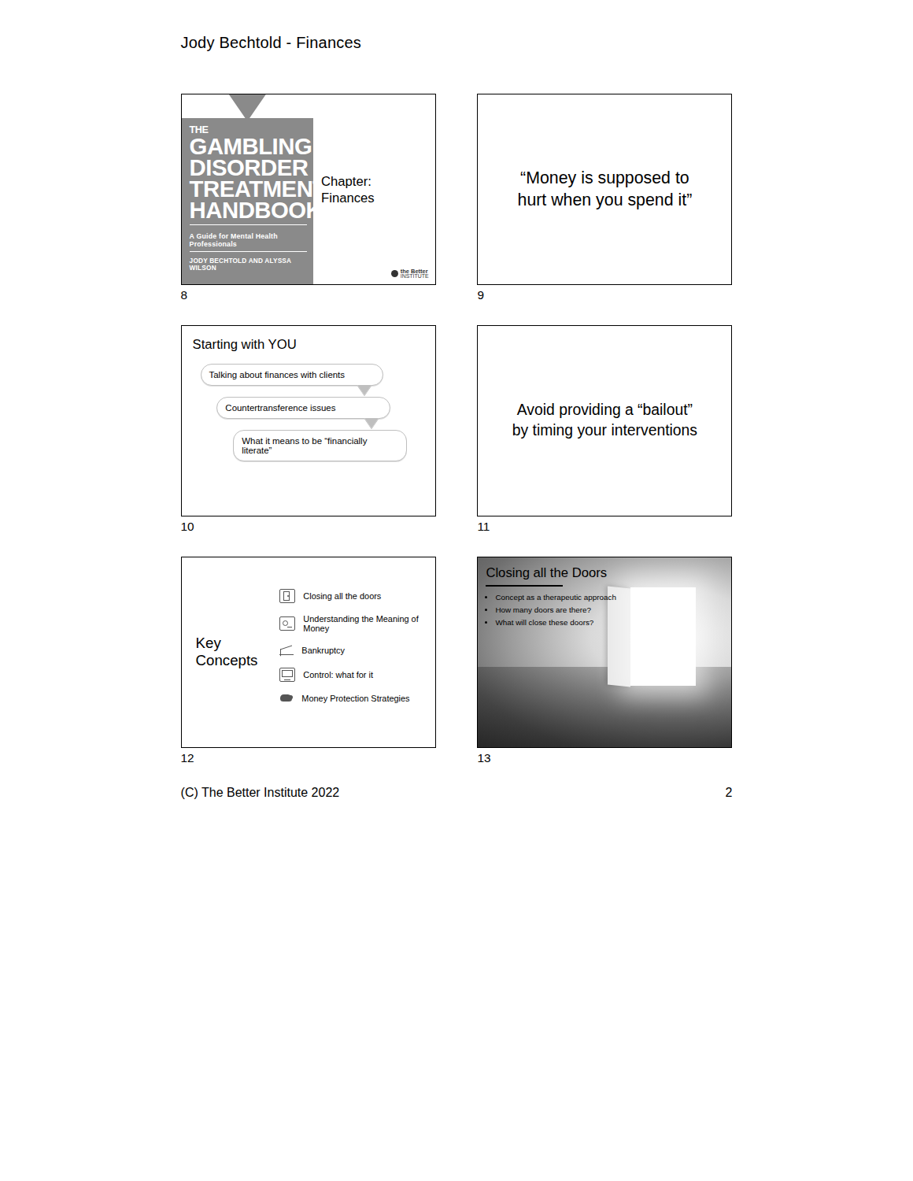Jody Bechtold - Finances
▲
THE GAMBLING DISORDER TREATMENT HANDBOOK
A Guide for Mental Health Professionals
JODY BECHTOLD AND ALYSSA WILSON
Chapter:
Finances
the Better INSTITUTE
8
“Money is supposed to
hurt when you spend it”
9
Starting with YOU
Talking about finances with clients
Countertransference issues
What it means to be “financially literate”
10
Avoid providing a “bailout”
by timing your interventions
11
Key
Concepts
Closing all the doors
Understanding the Meaning of Money
Bankruptcy
Control: what for it
Money Protection Strategies
12
Closing all the Doors
Concept as a therapeutic approach
How many doors are there?
What will close these doors?
13
(C) The Better Institute 2022
2